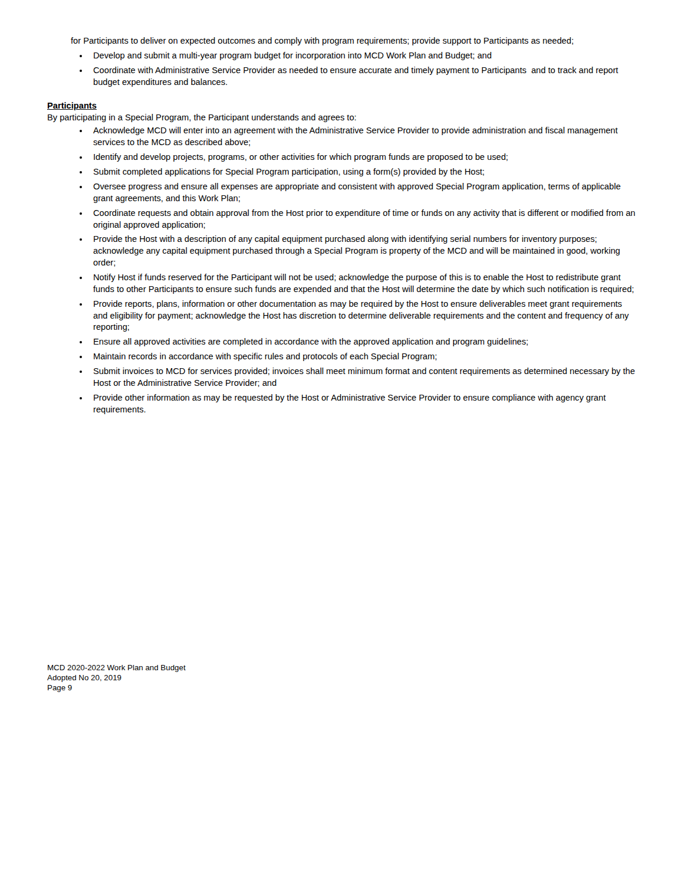for Participants to deliver on expected outcomes and comply with program requirements; provide support to Participants as needed;
Develop and submit a multi-year program budget for incorporation into MCD Work Plan and Budget; and
Coordinate with Administrative Service Provider as needed to ensure accurate and timely payment to Participants and to track and report budget expenditures and balances.
Participants
By participating in a Special Program, the Participant understands and agrees to:
Acknowledge MCD will enter into an agreement with the Administrative Service Provider to provide administration and fiscal management services to the MCD as described above;
Identify and develop projects, programs, or other activities for which program funds are proposed to be used;
Submit completed applications for Special Program participation, using a form(s) provided by the Host;
Oversee progress and ensure all expenses are appropriate and consistent with approved Special Program application, terms of applicable grant agreements, and this Work Plan;
Coordinate requests and obtain approval from the Host prior to expenditure of time or funds on any activity that is different or modified from an original approved application;
Provide the Host with a description of any capital equipment purchased along with identifying serial numbers for inventory purposes; acknowledge any capital equipment purchased through a Special Program is property of the MCD and will be maintained in good, working order;
Notify Host if funds reserved for the Participant will not be used; acknowledge the purpose of this is to enable the Host to redistribute grant funds to other Participants to ensure such funds are expended and that the Host will determine the date by which such notification is required;
Provide reports, plans, information or other documentation as may be required by the Host to ensure deliverables meet grant requirements and eligibility for payment; acknowledge the Host has discretion to determine deliverable requirements and the content and frequency of any reporting;
Ensure all approved activities are completed in accordance with the approved application and program guidelines;
Maintain records in accordance with specific rules and protocols of each Special Program;
Submit invoices to MCD for services provided; invoices shall meet minimum format and content requirements as determined necessary by the Host or the Administrative Service Provider; and
Provide other information as may be requested by the Host or Administrative Service Provider to ensure compliance with agency grant requirements.
MCD 2020-2022 Work Plan and Budget
Adopted No 20, 2019
Page 9